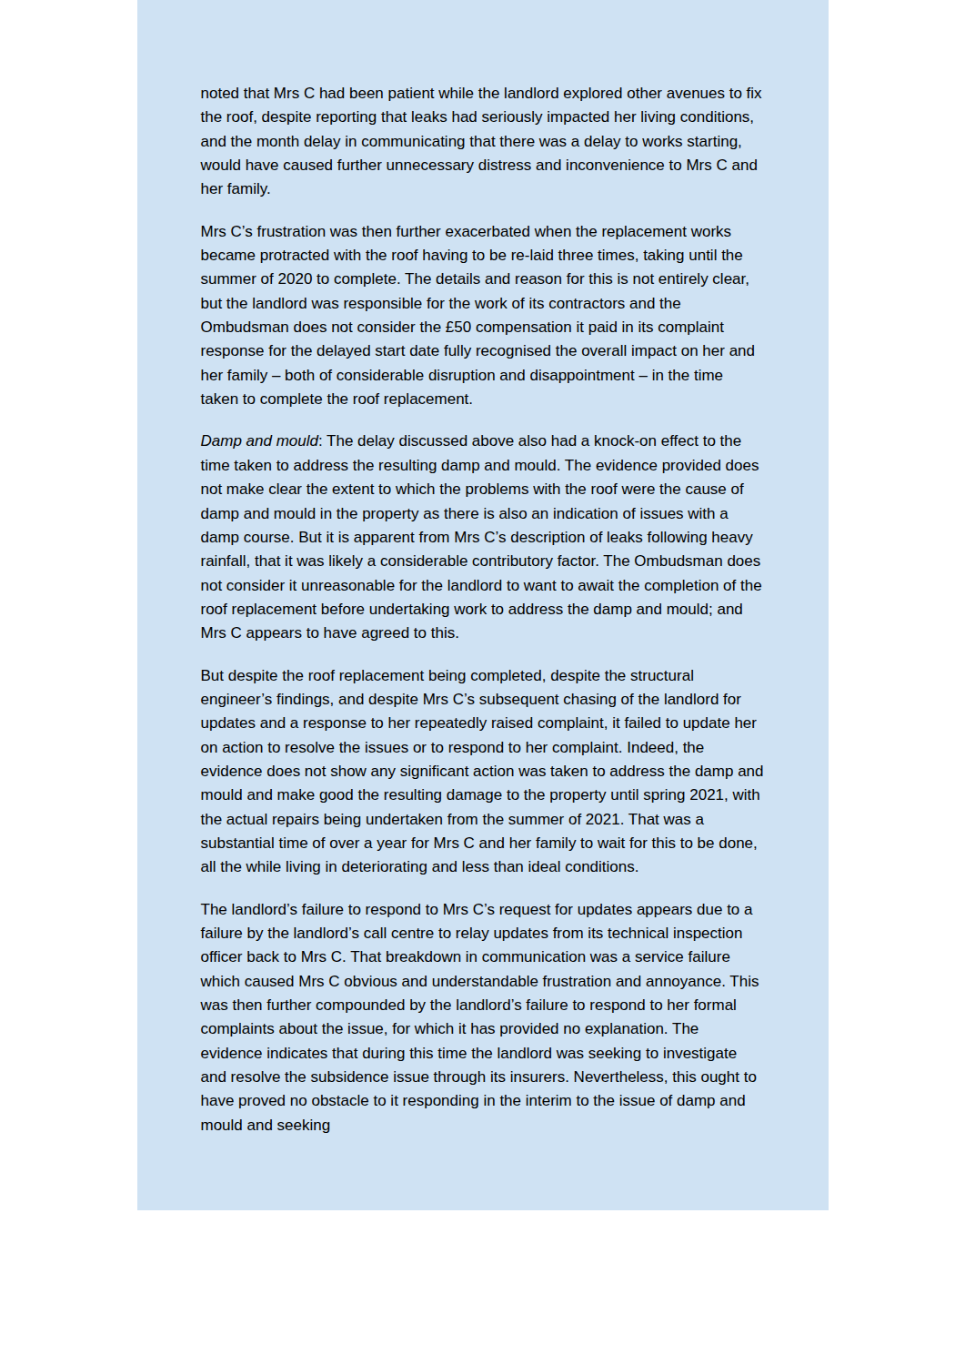noted that Mrs C had been patient while the landlord explored other avenues to fix the roof, despite reporting that leaks had seriously impacted her living conditions, and the month delay in communicating that there was a delay to works starting, would have caused further unnecessary distress and inconvenience to Mrs C and her family.
Mrs C’s frustration was then further exacerbated when the replacement works became protracted with the roof having to be re-laid three times, taking until the summer of 2020 to complete. The details and reason for this is not entirely clear, but the landlord was responsible for the work of its contractors and the Ombudsman does not consider the £50 compensation it paid in its complaint response for the delayed start date fully recognised the overall impact on her and her family – both of considerable disruption and disappointment – in the time taken to complete the roof replacement.
Damp and mould: The delay discussed above also had a knock-on effect to the time taken to address the resulting damp and mould. The evidence provided does not make clear the extent to which the problems with the roof were the cause of damp and mould in the property as there is also an indication of issues with a damp course. But it is apparent from Mrs C’s description of leaks following heavy rainfall, that it was likely a considerable contributory factor. The Ombudsman does not consider it unreasonable for the landlord to want to await the completion of the roof replacement before undertaking work to address the damp and mould; and Mrs C appears to have agreed to this.
But despite the roof replacement being completed, despite the structural engineer’s findings, and despite Mrs C’s subsequent chasing of the landlord for updates and a response to her repeatedly raised complaint, it failed to update her on action to resolve the issues or to respond to her complaint. Indeed, the evidence does not show any significant action was taken to address the damp and mould and make good the resulting damage to the property until spring 2021, with the actual repairs being undertaken from the summer of 2021. That was a substantial time of over a year for Mrs C and her family to wait for this to be done, all the while living in deteriorating and less than ideal conditions.
The landlord’s failure to respond to Mrs C’s request for updates appears due to a failure by the landlord’s call centre to relay updates from its technical inspection officer back to Mrs C. That breakdown in communication was a service failure which caused Mrs C obvious and understandable frustration and annoyance. This was then further compounded by the landlord’s failure to respond to her formal complaints about the issue, for which it has provided no explanation. The evidence indicates that during this time the landlord was seeking to investigate and resolve the subsidence issue through its insurers. Nevertheless, this ought to have proved no obstacle to it responding in the interim to the issue of damp and mould and seeking